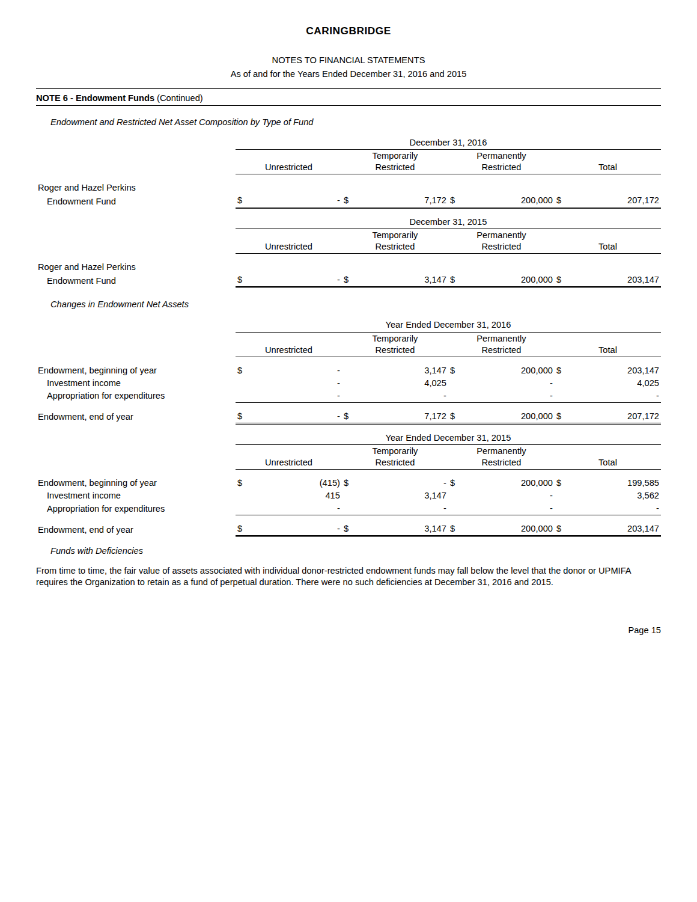CARINGBRIDGE
NOTES TO FINANCIAL STATEMENTS
As of and for the Years Ended December 31, 2016 and 2015
NOTE 6 - Endowment Funds (Continued)
Endowment and Restricted Net Asset Composition by Type of Fund
| | December 31, 2016 |
| | Unrestricted | Temporarily Restricted | Permanently Restricted | Total |
| Roger and Hazel Perkins | |
| Endowment Fund | $ | - | $ | 7,172 | $ | 200,000 | $ | 207,172 |
| | December 31, 2015 |
| | Unrestricted | Temporarily Restricted | Permanently Restricted | Total |
| Roger and Hazel Perkins | |
| Endowment Fund | $ | - | $ | 3,147 | $ | 200,000 | $ | 203,147 |
Changes in Endowment Net Assets
| | Year Ended December 31, 2016 |
| | Unrestricted | Temporarily Restricted | Permanently Restricted | Total |
| Endowment, beginning of year | $ | - | | 3,147 | $ | 200,000 | $ | 203,147 |
| Investment income | | - | | 4,025 | | - | | 4,025 |
| Appropriation for expenditures | | - | | - | | - | | - |
| Endowment, end of year | $ | - | $ | 7,172 | $ | 200,000 | $ | 207,172 |
| | Year Ended December 31, 2015 |
| | Unrestricted | Temporarily Restricted | Permanently Restricted | Total |
| Endowment, beginning of year | $ | (415) | $ | - | $ | 200,000 | $ | 199,585 |
| Investment income | | 415 | | 3,147 | | - | | 3,562 |
| Appropriation for expenditures | | - | | - | | - | | - |
| Endowment, end of year | $ | - | $ | 3,147 | $ | 200,000 | $ | 203,147 |
Funds with Deficiencies
From time to time, the fair value of assets associated with individual donor-restricted endowment funds may fall below the level that the donor or UPMIFA requires the Organization to retain as a fund of perpetual duration. There were no such deficiencies at December 31, 2016 and 2015.
Page 15